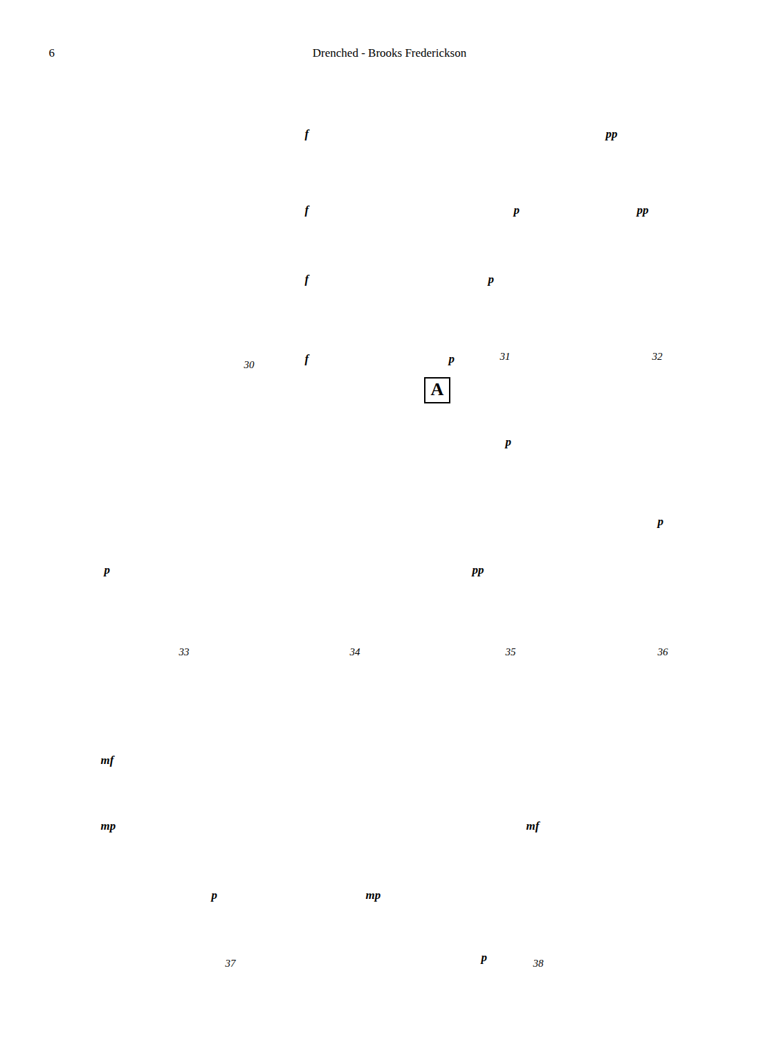6
Drenched - Brooks Frederickson
Four-stave system. Staves from top to bottom: instrument 1 (treble clef), instrument 2 (treble clef), instrument 3 (treble clef, changing to alto clef), instrument 4 (bass clef). Time signature changes to 4/4 at the end of the system. 30 31 32 f pp f p pp f p f p
Four-stave system. Rehearsal mark A appears above measure 35. Time signatures: 4/4, then 3/4, then 5/4, then 6/4.
A
33 34 35 36 p p p pp
Four-stave system. Time signature 6/4 changing to 4/4 at the end of the system. 37 38 mf mp mf p mp p